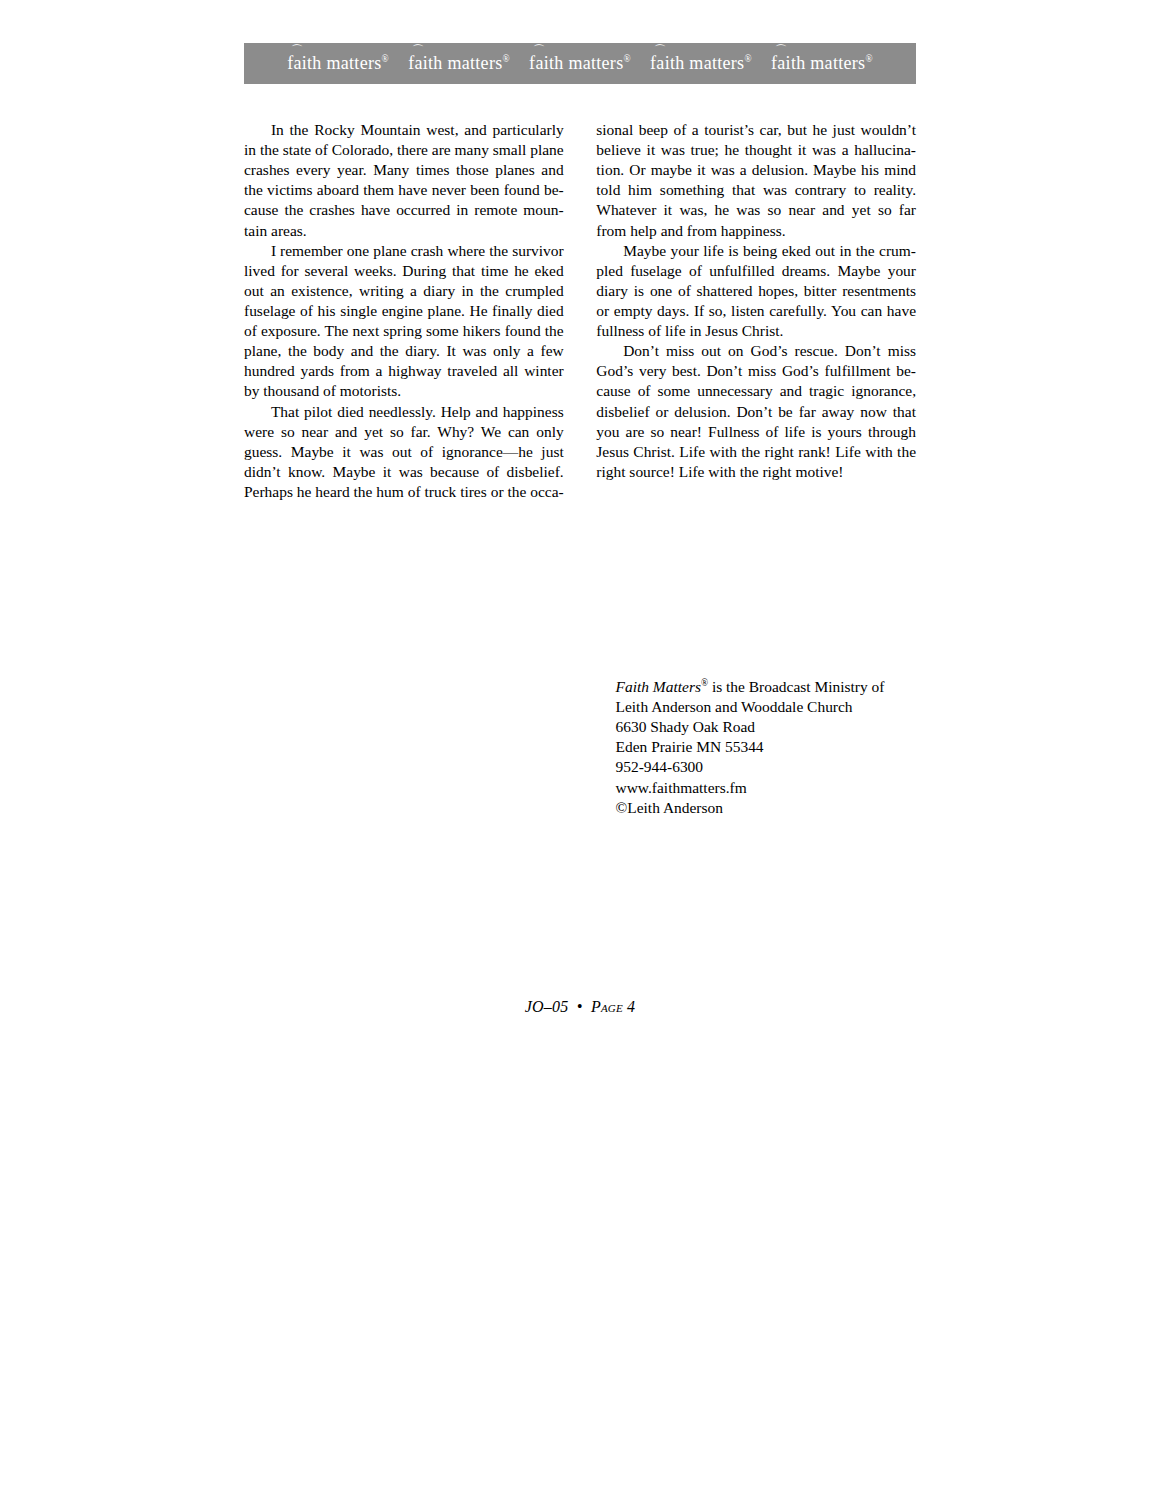⌒faith matters® ⌒faith matters® ⌒faith matters® ⌒faith matters® ⌒faith matters®
In the Rocky Mountain west, and particularly in the state of Colorado, there are many small plane crashes every year. Many times those planes and the victims aboard them have never been found because the crashes have occurred in remote mountain areas.
I remember one plane crash where the survivor lived for several weeks. During that time he eked out an existence, writing a diary in the crumpled fuselage of his single engine plane. He finally died of exposure. The next spring some hikers found the plane, the body and the diary. It was only a few hundred yards from a highway traveled all winter by thousand of motorists.
That pilot died needlessly. Help and happiness were so near and yet so far. Why? We can only guess. Maybe it was out of ignorance—he just didn’t know. Maybe it was because of disbelief. Perhaps he heard the hum of truck tires or the occasional beep of a tourist’s car, but he just wouldn’t believe it was true; he thought it was a hallucination. Or maybe it was a delusion. Maybe his mind told him something that was contrary to reality. Whatever it was, he was so near and yet so far from help and from happiness.
Maybe your life is being eked out in the crumpled fuselage of unfulfilled dreams. Maybe your diary is one of shattered hopes, bitter resentments or empty days. If so, listen carefully. You can have fullness of life in Jesus Christ.
Don’t miss out on God’s rescue. Don’t miss God’s very best. Don’t miss God’s fulfillment because of some unnecessary and tragic ignorance, disbelief or delusion. Don’t be far away now that you are so near! Fullness of life is yours through Jesus Christ. Life with the right rank! Life with the right source! Life with the right motive!
Faith Matters® is the Broadcast Ministry of
Leith Anderson and Wooddale Church
6630 Shady Oak Road
Eden Prairie MN 55344
952-944-6300
www.faithmatters.fm
©Leith Anderson
JO–05 • Page 4